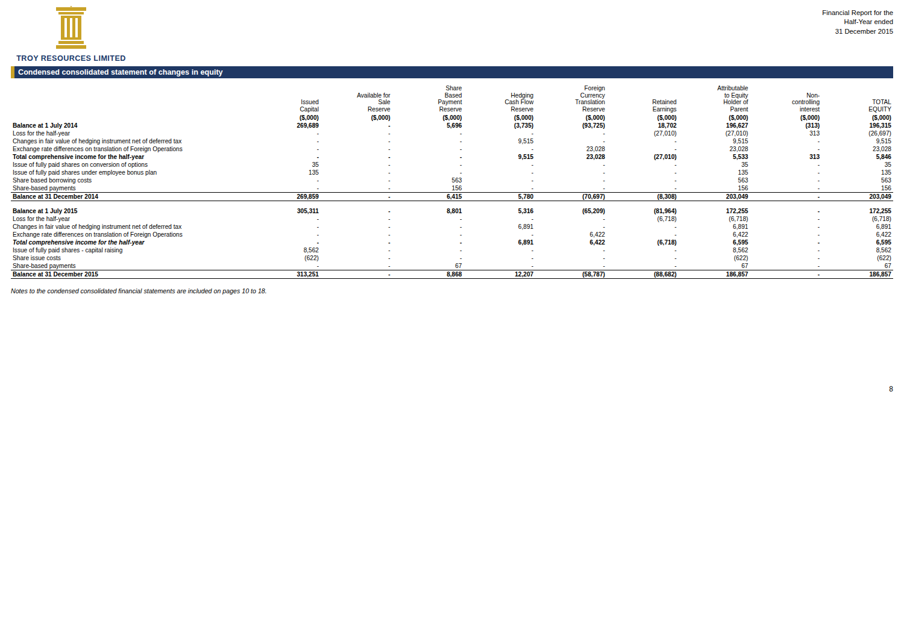TROY RESOURCES LIMITED
Financial Report for the
Half-Year ended
31 December 2015
Condensed consolidated statement of changes in equity
| | Issued Capital | Available for Sale Reserve | Share Based Payment Reserve | Hedging Cash Flow Reserve | Foreign Currency Translation Reserve | Retained Earnings | Attributable to Equity Holder of Parent | Non- controlling interest | TOTAL EQUITY |
| --- | --- | --- | --- | --- | --- | --- | --- | --- | --- |
| | ($,000) | ($,000) | ($,000) | ($,000) | ($,000) | ($,000) | ($,000) | ($,000) | ($,000) |
| Balance at 1 July 2014 | 269,689 | - | 5,696 | (3,735) | (93,725) | 18,702 | 196,627 | (313) | 196,315 |
| Loss for the half-year | - | - | - | - | - | (27,010) | (27,010) | 313 | (26,697) |
| Changes in fair value of hedging instrument net of deferred tax | - | - | - | 9,515 | - | - | 9,515 | - | 9,515 |
| Exchange rate differences on translation of Foreign Operations | - | - | - | - | 23,028 | - | 23,028 | - | 23,028 |
| Total comprehensive income for the half-year | - | - | - | 9,515 | 23,028 | (27,010) | 5,533 | 313 | 5,846 |
| Issue of fully paid shares on conversion of options | 35 | - | - | - | - | - | 35 | - | 35 |
| Issue of fully paid shares under employee bonus plan | 135 | - | - | - | - | - | 135 | - | 135 |
| Share based borrowing costs | - | - | 563 | - | - | - | 563 | - | 563 |
| Share-based payments | - | - | 156 | - | - | - | 156 | - | 156 |
| Balance at 31 December 2014 | 269,859 | - | 6,415 | 5,780 | (70,697) | (8,308) | 203,049 | - | 203,049 |
| Balance at 1 July 2015 | 305,311 | - | 8,801 | 5,316 | (65,209) | (81,964) | 172,255 | - | 172,255 |
| Loss for the half-year | - | - | - | - | - | (6,718) | (6,718) | - | (6,718) |
| Changes in fair value of hedging instrument net of deferred tax | - | - | - | 6,891 | - | - | 6,891 | - | 6,891 |
| Exchange rate differences on translation of Foreign Operations | - | - | - | - | 6,422 | - | 6,422 | - | 6,422 |
| Total comprehensive income for the half-year | - | - | - | 6,891 | 6,422 | (6,718) | 6,595 | - | 6,595 |
| Issue of fully paid shares - capital raising | 8,562 | - | - | - | - | - | 8,562 | - | 8,562 |
| Share issue costs | (622) | - | - | - | - | - | (622) | - | (622) |
| Share-based payments | - | - | 67 | - | - | - | 67 | - | 67 |
| Balance at 31 December 2015 | 313,251 | - | 8,868 | 12,207 | (58,787) | (88,682) | 186,857 | - | 186,857 |
Notes to the condensed consolidated financial statements are included on pages 10 to 18.
8